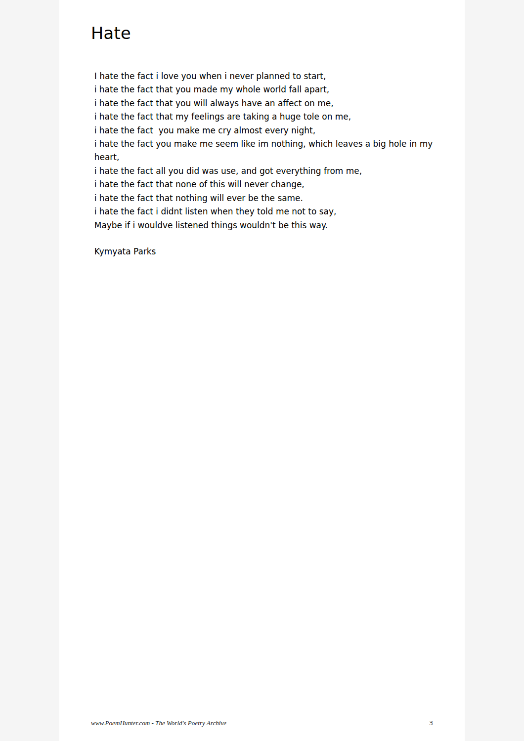Hate
I hate the fact i love you when i never planned to start,
i hate the fact that you made my whole world fall apart,
i hate the fact that you will always have an affect on me,
i hate the fact that my feelings are taking a huge tole on me,
i hate the fact you make me cry almost every night,
i hate the fact you make me seem like im nothing, which leaves a big hole in my heart,
i hate the fact all you did was use, and got everything from me,
i hate the fact that none of this will never change,
i hate the fact that nothing will ever be the same.
i hate the fact i didnt listen when they told me not to say,
Maybe if i wouldve listened things wouldn't be this way.
Kymyata Parks
www.PoemHunter.com - The World's Poetry Archive 3